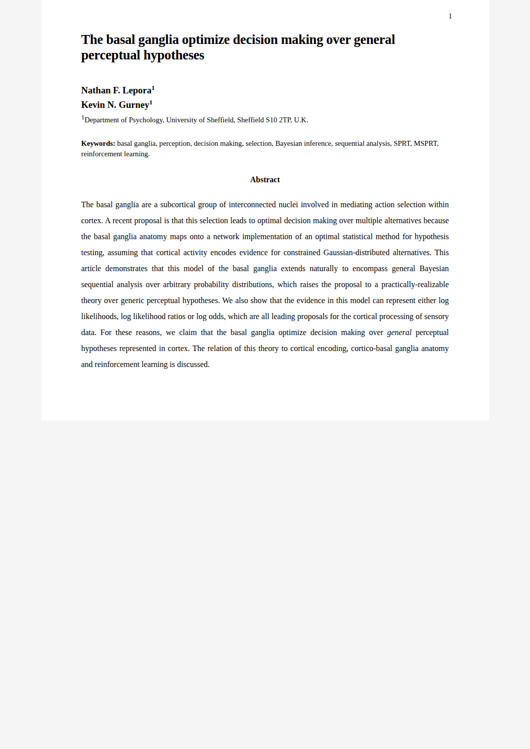1
The basal ganglia optimize decision making over general perceptual hypotheses
Nathan F. Lepora1
Kevin N. Gurney1
1Department of Psychology, University of Sheffield, Sheffield S10 2TP, U.K.
Keywords: basal ganglia, perception, decision making, selection, Bayesian inference, sequential analysis, SPRT, MSPRT, reinforcement learning.
Abstract
The basal ganglia are a subcortical group of interconnected nuclei involved in mediating action selection within cortex. A recent proposal is that this selection leads to optimal decision making over multiple alternatives because the basal ganglia anatomy maps onto a network implementation of an optimal statistical method for hypothesis testing, assuming that cortical activity encodes evidence for constrained Gaussian-distributed alternatives. This article demonstrates that this model of the basal ganglia extends naturally to encompass general Bayesian sequential analysis over arbitrary probability distributions, which raises the proposal to a practically-realizable theory over generic perceptual hypotheses. We also show that the evidence in this model can represent either log likelihoods, log likelihood ratios or log odds, which are all leading proposals for the cortical processing of sensory data. For these reasons, we claim that the basal ganglia optimize decision making over general perceptual hypotheses represented in cortex. The relation of this theory to cortical encoding, cortico-basal ganglia anatomy and reinforcement learning is discussed.